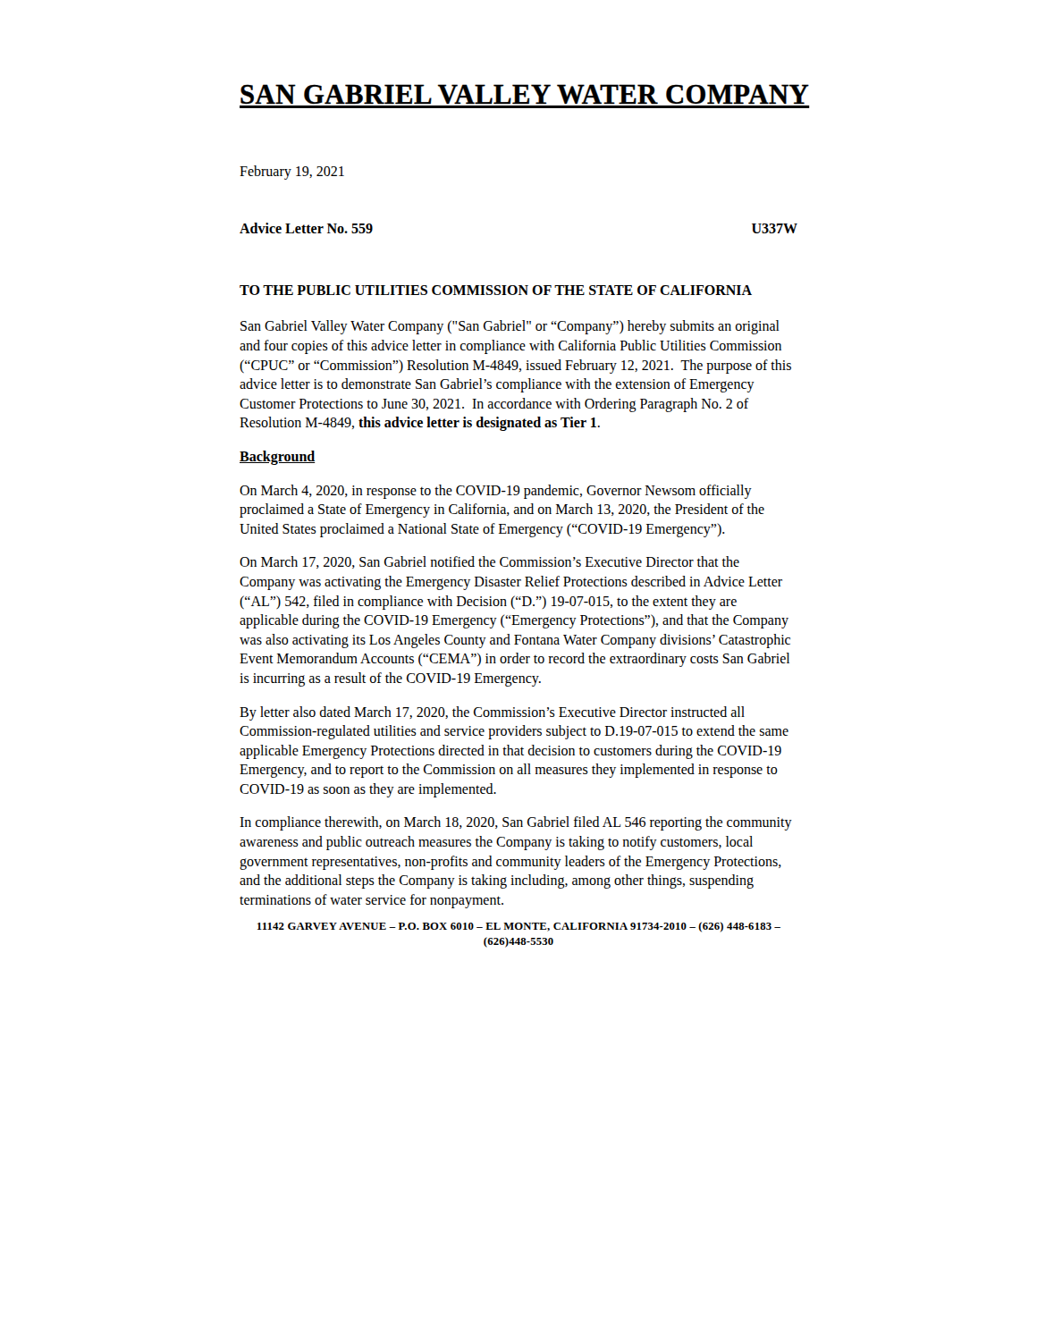San Gabriel Valley Water Company
February 19, 2021
Advice Letter No. 559 U337W
TO THE PUBLIC UTILITIES COMMISSION OF THE STATE OF CALIFORNIA
San Gabriel Valley Water Company ("San Gabriel" or “Company”) hereby submits an original and four copies of this advice letter in compliance with California Public Utilities Commission (“CPUC” or “Commission”) Resolution M-4849, issued February 12, 2021. The purpose of this advice letter is to demonstrate San Gabriel’s compliance with the extension of Emergency Customer Protections to June 30, 2021. In accordance with Ordering Paragraph No. 2 of Resolution M-4849, this advice letter is designated as Tier 1.
Background
On March 4, 2020, in response to the COVID-19 pandemic, Governor Newsom officially proclaimed a State of Emergency in California, and on March 13, 2020, the President of the United States proclaimed a National State of Emergency (“COVID-19 Emergency”).
On March 17, 2020, San Gabriel notified the Commission’s Executive Director that the Company was activating the Emergency Disaster Relief Protections described in Advice Letter (“AL”) 542, filed in compliance with Decision (“D.”) 19-07-015, to the extent they are applicable during the COVID-19 Emergency (“Emergency Protections”), and that the Company was also activating its Los Angeles County and Fontana Water Company divisions’ Catastrophic Event Memorandum Accounts (“CEMA”) in order to record the extraordinary costs San Gabriel is incurring as a result of the COVID-19 Emergency.
By letter also dated March 17, 2020, the Commission’s Executive Director instructed all Commission-regulated utilities and service providers subject to D.19-07-015 to extend the same applicable Emergency Protections directed in that decision to customers during the COVID-19 Emergency, and to report to the Commission on all measures they implemented in response to COVID-19 as soon as they are implemented.
In compliance therewith, on March 18, 2020, San Gabriel filed AL 546 reporting the community awareness and public outreach measures the Company is taking to notify customers, local government representatives, non-profits and community leaders of the Emergency Protections, and the additional steps the Company is taking including, among other things, suspending terminations of water service for nonpayment.
11142 GARVEY AVENUE – P.O. BOX 6010 – EL MONTE, CALIFORNIA 91734-2010 – (626) 448-6183 – (626)448-5530